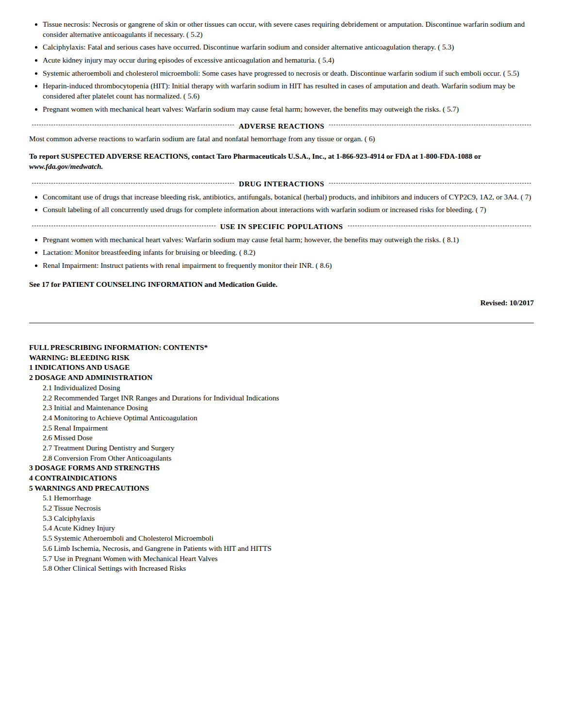Tissue necrosis: Necrosis or gangrene of skin or other tissues can occur, with severe cases requiring debridement or amputation. Discontinue warfarin sodium and consider alternative anticoagulants if necessary. ( 5.2)
Calciphylaxis: Fatal and serious cases have occurred. Discontinue warfarin sodium and consider alternative anticoagulation therapy. ( 5.3)
Acute kidney injury may occur during episodes of excessive anticoagulation and hematuria. ( 5.4)
Systemic atheroemboli and cholesterol microemboli: Some cases have progressed to necrosis or death. Discontinue warfarin sodium if such emboli occur. ( 5.5)
Heparin-induced thrombocytopenia (HIT): Initial therapy with warfarin sodium in HIT has resulted in cases of amputation and death. Warfarin sodium may be considered after platelet count has normalized. ( 5.6)
Pregnant women with mechanical heart valves: Warfarin sodium may cause fetal harm; however, the benefits may outweigh the risks. ( 5.7)
ADVERSE REACTIONS
Most common adverse reactions to warfarin sodium are fatal and nonfatal hemorrhage from any tissue or organ. ( 6)
To report SUSPECTED ADVERSE REACTIONS, contact Taro Pharmaceuticals U.S.A., Inc., at 1-866-923-4914 or FDA at 1-800-FDA-1088 or www.fda.gov/medwatch.
DRUG INTERACTIONS
Concomitant use of drugs that increase bleeding risk, antibiotics, antifungals, botanical (herbal) products, and inhibitors and inducers of CYP2C9, 1A2, or 3A4. ( 7)
Consult labeling of all concurrently used drugs for complete information about interactions with warfarin sodium or increased risks for bleeding. ( 7)
USE IN SPECIFIC POPULATIONS
Pregnant women with mechanical heart valves: Warfarin sodium may cause fetal harm; however, the benefits may outweigh the risks. ( 8.1)
Lactation: Monitor breastfeeding infants for bruising or bleeding. ( 8.2)
Renal Impairment: Instruct patients with renal impairment to frequently monitor their INR. ( 8.6)
See 17 for PATIENT COUNSELING INFORMATION and Medication Guide.
Revised: 10/2017
FULL PRESCRIBING INFORMATION: CONTENTS*
WARNING: BLEEDING RISK
1 INDICATIONS AND USAGE
2 DOSAGE AND ADMINISTRATION
2.1 Individualized Dosing
2.2 Recommended Target INR Ranges and Durations for Individual Indications
2.3 Initial and Maintenance Dosing
2.4 Monitoring to Achieve Optimal Anticoagulation
2.5 Renal Impairment
2.6 Missed Dose
2.7 Treatment During Dentistry and Surgery
2.8 Conversion From Other Anticoagulants
3 DOSAGE FORMS AND STRENGTHS
4 CONTRAINDICATIONS
5 WARNINGS AND PRECAUTIONS
5.1 Hemorrhage
5.2 Tissue Necrosis
5.3 Calciphylaxis
5.4 Acute Kidney Injury
5.5 Systemic Atheroemboli and Cholesterol Microemboli
5.6 Limb Ischemia, Necrosis, and Gangrene in Patients with HIT and HITTS
5.7 Use in Pregnant Women with Mechanical Heart Valves
5.8 Other Clinical Settings with Increased Risks